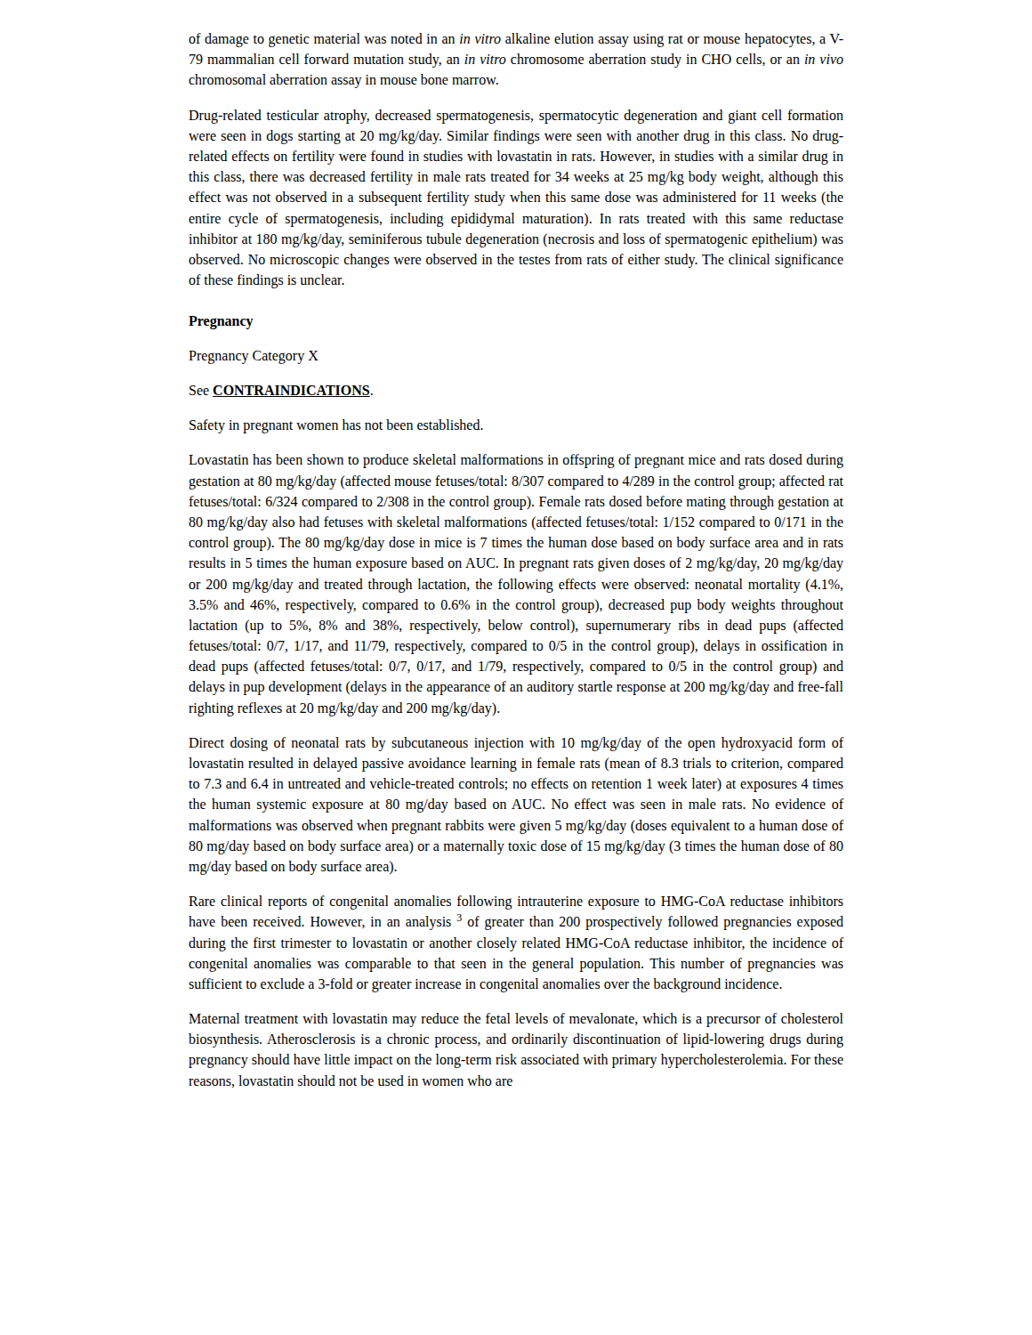of damage to genetic material was noted in an in vitro alkaline elution assay using rat or mouse hepatocytes, a V-79 mammalian cell forward mutation study, an in vitro chromosome aberration study in CHO cells, or an in vivo chromosomal aberration assay in mouse bone marrow.
Drug-related testicular atrophy, decreased spermatogenesis, spermatocytic degeneration and giant cell formation were seen in dogs starting at 20 mg/kg/day. Similar findings were seen with another drug in this class. No drug-related effects on fertility were found in studies with lovastatin in rats. However, in studies with a similar drug in this class, there was decreased fertility in male rats treated for 34 weeks at 25 mg/kg body weight, although this effect was not observed in a subsequent fertility study when this same dose was administered for 11 weeks (the entire cycle of spermatogenesis, including epididymal maturation). In rats treated with this same reductase inhibitor at 180 mg/kg/day, seminiferous tubule degeneration (necrosis and loss of spermatogenic epithelium) was observed. No microscopic changes were observed in the testes from rats of either study. The clinical significance of these findings is unclear.
Pregnancy
Pregnancy Category X
See CONTRAINDICATIONS.
Safety in pregnant women has not been established.
Lovastatin has been shown to produce skeletal malformations in offspring of pregnant mice and rats dosed during gestation at 80 mg/kg/day (affected mouse fetuses/total: 8/307 compared to 4/289 in the control group; affected rat fetuses/total: 6/324 compared to 2/308 in the control group). Female rats dosed before mating through gestation at 80 mg/kg/day also had fetuses with skeletal malformations (affected fetuses/total: 1/152 compared to 0/171 in the control group). The 80 mg/kg/day dose in mice is 7 times the human dose based on body surface area and in rats results in 5 times the human exposure based on AUC. In pregnant rats given doses of 2 mg/kg/day, 20 mg/kg/day or 200 mg/kg/day and treated through lactation, the following effects were observed: neonatal mortality (4.1%, 3.5% and 46%, respectively, compared to 0.6% in the control group), decreased pup body weights throughout lactation (up to 5%, 8% and 38%, respectively, below control), supernumerary ribs in dead pups (affected fetuses/total: 0/7, 1/17, and 11/79, respectively, compared to 0/5 in the control group), delays in ossification in dead pups (affected fetuses/total: 0/7, 0/17, and 1/79, respectively, compared to 0/5 in the control group) and delays in pup development (delays in the appearance of an auditory startle response at 200 mg/kg/day and free-fall righting reflexes at 20 mg/kg/day and 200 mg/kg/day).
Direct dosing of neonatal rats by subcutaneous injection with 10 mg/kg/day of the open hydroxyacid form of lovastatin resulted in delayed passive avoidance learning in female rats (mean of 8.3 trials to criterion, compared to 7.3 and 6.4 in untreated and vehicle-treated controls; no effects on retention 1 week later) at exposures 4 times the human systemic exposure at 80 mg/day based on AUC. No effect was seen in male rats. No evidence of malformations was observed when pregnant rabbits were given 5 mg/kg/day (doses equivalent to a human dose of 80 mg/day based on body surface area) or a maternally toxic dose of 15 mg/kg/day (3 times the human dose of 80 mg/day based on body surface area).
Rare clinical reports of congenital anomalies following intrauterine exposure to HMG-CoA reductase inhibitors have been received. However, in an analysis 3 of greater than 200 prospectively followed pregnancies exposed during the first trimester to lovastatin or another closely related HMG-CoA reductase inhibitor, the incidence of congenital anomalies was comparable to that seen in the general population. This number of pregnancies was sufficient to exclude a 3-fold or greater increase in congenital anomalies over the background incidence.
Maternal treatment with lovastatin may reduce the fetal levels of mevalonate, which is a precursor of cholesterol biosynthesis. Atherosclerosis is a chronic process, and ordinarily discontinuation of lipid-lowering drugs during pregnancy should have little impact on the long-term risk associated with primary hypercholesterolemia. For these reasons, lovastatin should not be used in women who are